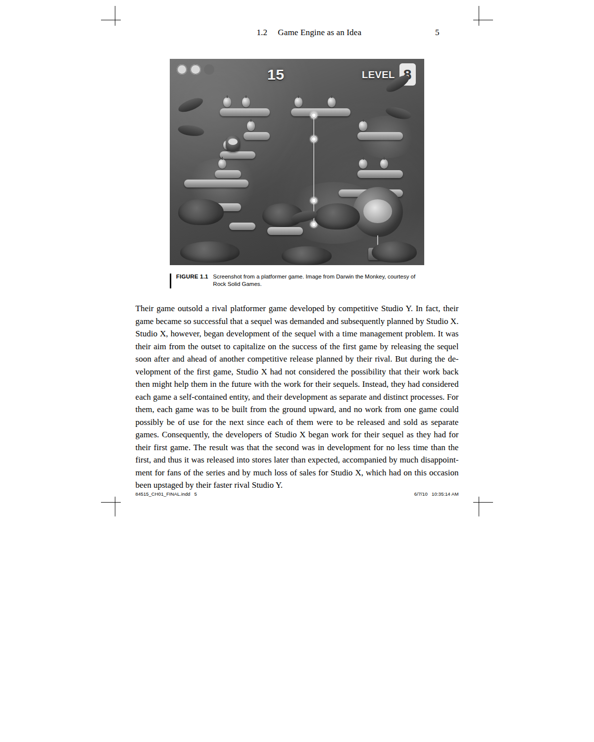1.2 Game Engine as an Idea 5
15
LEVEL 8
FIGURE 1.1 Screenshot from a platformer game. Image from Darwin the Monkey, courtesy of Rock Solid Games.
Their game outsold a rival platformer game developed by competitive Studio Y. In fact, their game became so successful that a sequel was demanded and subsequently planned by Studio X. Studio X, however, began development of the sequel with a time management problem. It was their aim from the outset to capitalize on the success of the first game by releasing the sequel soon after and ahead of another competitive release planned by their rival. But during the development of the first game, Studio X had not considered the possibility that their work back then might help them in the future with the work for their sequels. Instead, they had considered each game a self-contained entity, and their development as separate and distinct processes. For them, each game was to be built from the ground upward, and no work from one game could possibly be of use for the next since each of them were to be released and sold as separate games. Consequently, the developers of Studio X began work for their sequel as they had for their first game. The result was that the second was in development for no less time than the first, and thus it was released into stores later than expected, accompanied by much disappointment for fans of the series and by much loss of sales for Studio X, which had on this occasion been upstaged by their faster rival Studio Y.
84515_CH01_FINAL.indd 5 6/7/10 10:35:14 AM